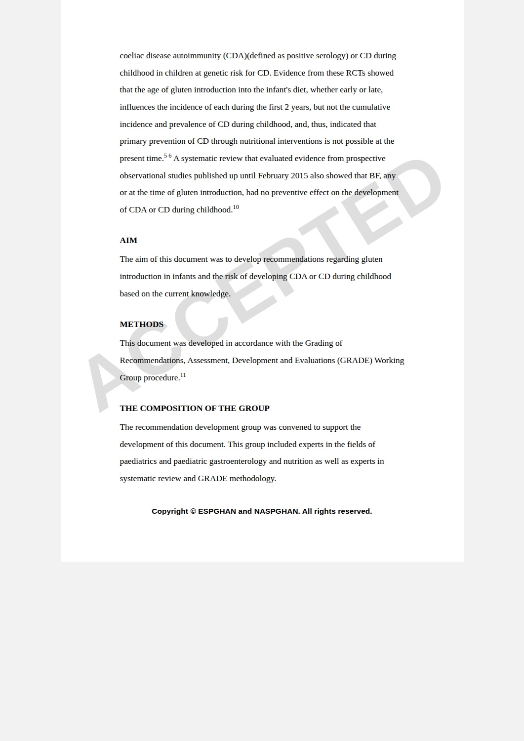ACCEPTED
coeliac disease autoimmunity (CDA)(defined as positive serology) or CD during childhood in children at genetic risk for CD. Evidence from these RCTs showed that the age of gluten introduction into the infant's diet, whether early or late, influences the incidence of each during the first 2 years, but not the cumulative incidence and prevalence of CD during childhood, and, thus, indicated that primary prevention of CD through nutritional interventions is not possible at the present time.5 6 A systematic review that evaluated evidence from prospective observational studies published up until February 2015 also showed that BF, any or at the time of gluten introduction, had no preventive effect on the development of CDA or CD during childhood.10
AIM
The aim of this document was to develop recommendations regarding gluten introduction in infants and the risk of developing CDA or CD during childhood based on the current knowledge.
METHODS
This document was developed in accordance with the Grading of Recommendations, Assessment, Development and Evaluations (GRADE) Working Group procedure.11
THE COMPOSITION OF THE GROUP
The recommendation development group was convened to support the development of this document. This group included experts in the fields of paediatrics and paediatric gastroenterology and nutrition as well as experts in systematic review and GRADE methodology.
Copyright © ESPGHAN and NASPGHAN. All rights reserved.